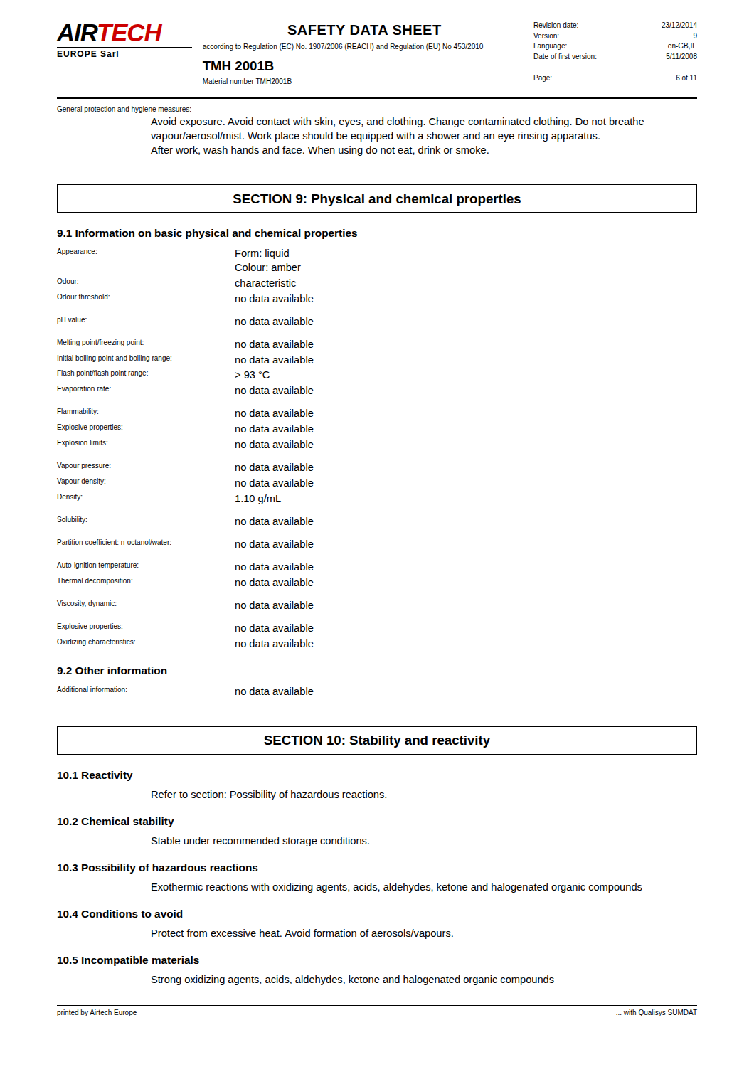AIRTECH
EUROPE Sarl
SAFETY DATA SHEET
according to Regulation (EC) No. 1907/2006 (REACH) and Regulation (EU) No 453/2010
TMH 2001B
Material number TMH2001B
| Revision date: | 23/12/2014 |
| Version: | 9 |
| Language: | en-GB,IE |
| Date of first version: | 5/11/2008 |
Page: 6 of 11
General protection and hygiene measures:
Avoid exposure. Avoid contact with skin, eyes, and clothing. Change contaminated clothing. Do not breathe vapour/aerosol/mist. Work place should be equipped with a shower and an eye rinsing apparatus.
After work, wash hands and face. When using do not eat, drink or smoke.
SECTION 9: Physical and chemical properties
9.1 Information on basic physical and chemical properties
| Appearance: | Form: liquid Colour: amber |
| Odour: | characteristic |
| Odour threshold: | no data available |
| pH value: | no data available |
| Melting point/freezing point: | no data available |
| Initial boiling point and boiling range: | no data available |
| Flash point/flash point range: | > 93 °C |
| Evaporation rate: | no data available |
| Flammability: | no data available |
| Explosive properties: | no data available |
| Explosion limits: | no data available |
| Vapour pressure: | no data available |
| Vapour density: | no data available |
| Density: | 1.10 g/mL |
| Solubility: | no data available |
| Partition coefficient: n-octanol/water: | no data available |
| Auto-ignition temperature: | no data available |
| Thermal decomposition: | no data available |
| Viscosity, dynamic: | no data available |
| Explosive properties: | no data available |
| Oxidizing characteristics: | no data available |
9.2 Other information
| Additional information: | no data available |
SECTION 10: Stability and reactivity
10.1 Reactivity
Refer to section: Possibility of hazardous reactions.
10.2 Chemical stability
Stable under recommended storage conditions.
10.3 Possibility of hazardous reactions
Exothermic reactions with oxidizing agents, acids, aldehydes, ketone and halogenated organic compounds
10.4 Conditions to avoid
Protect from excessive heat. Avoid formation of aerosols/vapours.
10.5 Incompatible materials
Strong oxidizing agents, acids, aldehydes, ketone and halogenated organic compounds
printed by Airtech Europe ... with Qualisys SUMDAT